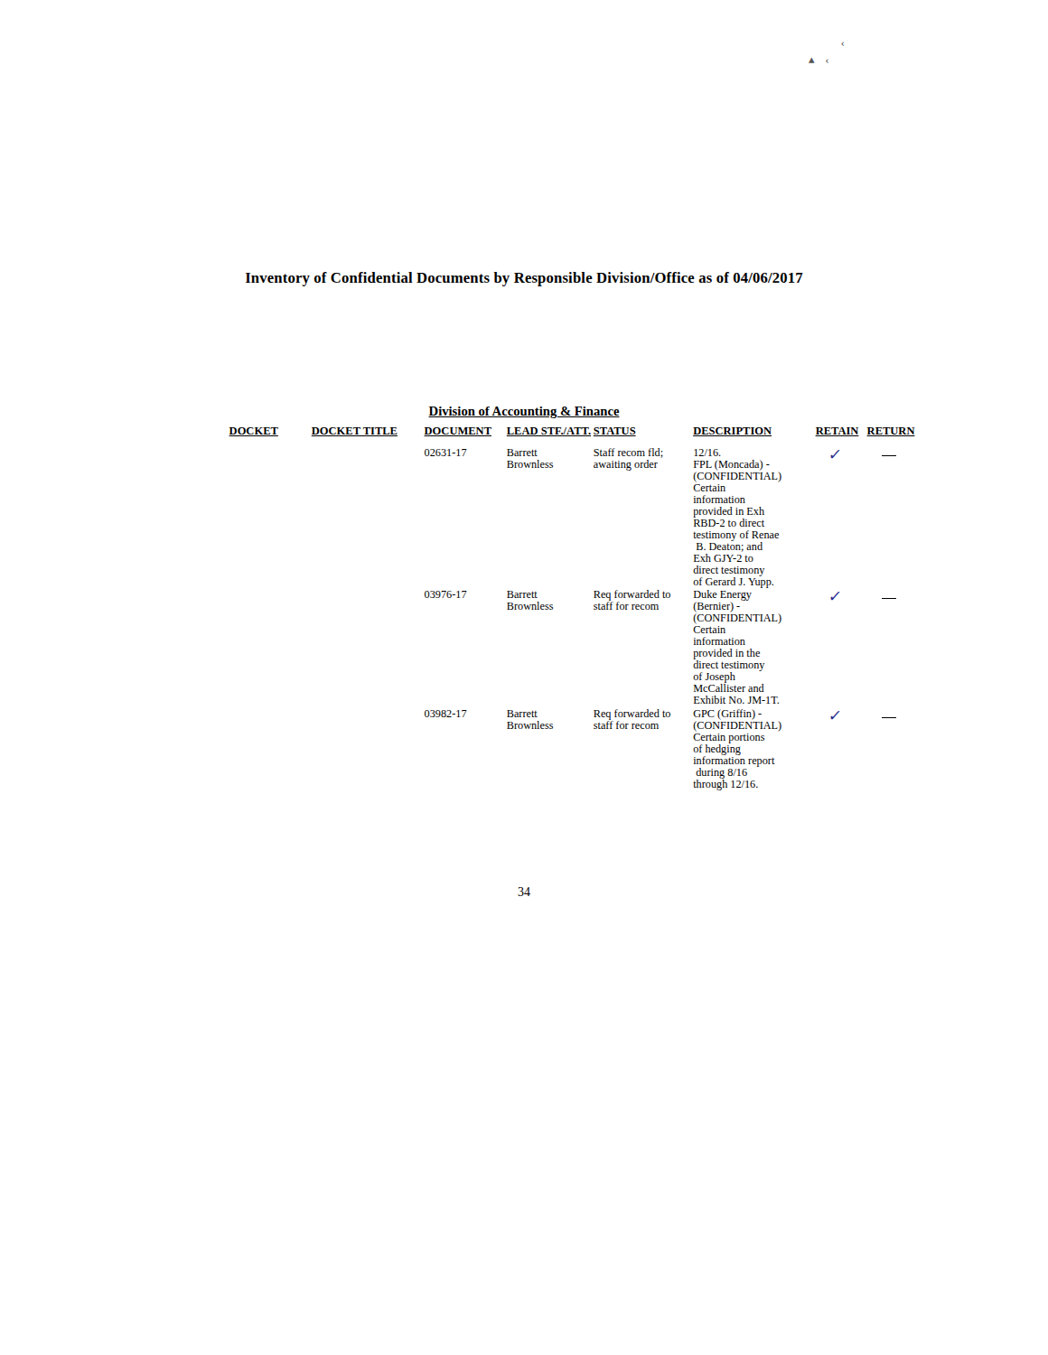‹ ▴ ‹
Inventory of Confidential Documents by Responsible Division/Office as of 04/06/2017
Division of Accounting & Finance
| DOCKET | DOCKET TITLE | DOCUMENT | LEAD STF./ATT. | STATUS | DESCRIPTION | RETAIN | RETURN |
| --- | --- | --- | --- | --- | --- | --- | --- |
| | | 02631-17 | Barrett Brownless | Staff recom fld; awaiting order | 12/16. FPL (Moncada) - (CONFIDENTIAL) Certain information provided in Exh RBD-2 to direct testimony of Renae B. Deaton; and Exh GJY-2 to direct testimony of Gerard J. Yupp. | ✓ | |
| | | 03976-17 | Barrett Brownless | Req forwarded to staff for recom | Duke Energy (Bernier) - (CONFIDENTIAL) Certain information provided in the direct testimony of Joseph McCallister and Exhibit No. JM-1T. | ✓ | |
| | | 03982-17 | Barrett Brownless | Req forwarded to staff for recom | GPC (Griffin) - (CONFIDENTIAL) Certain portions of hedging information report during 8/16 through 12/16. | ✓ | |
34